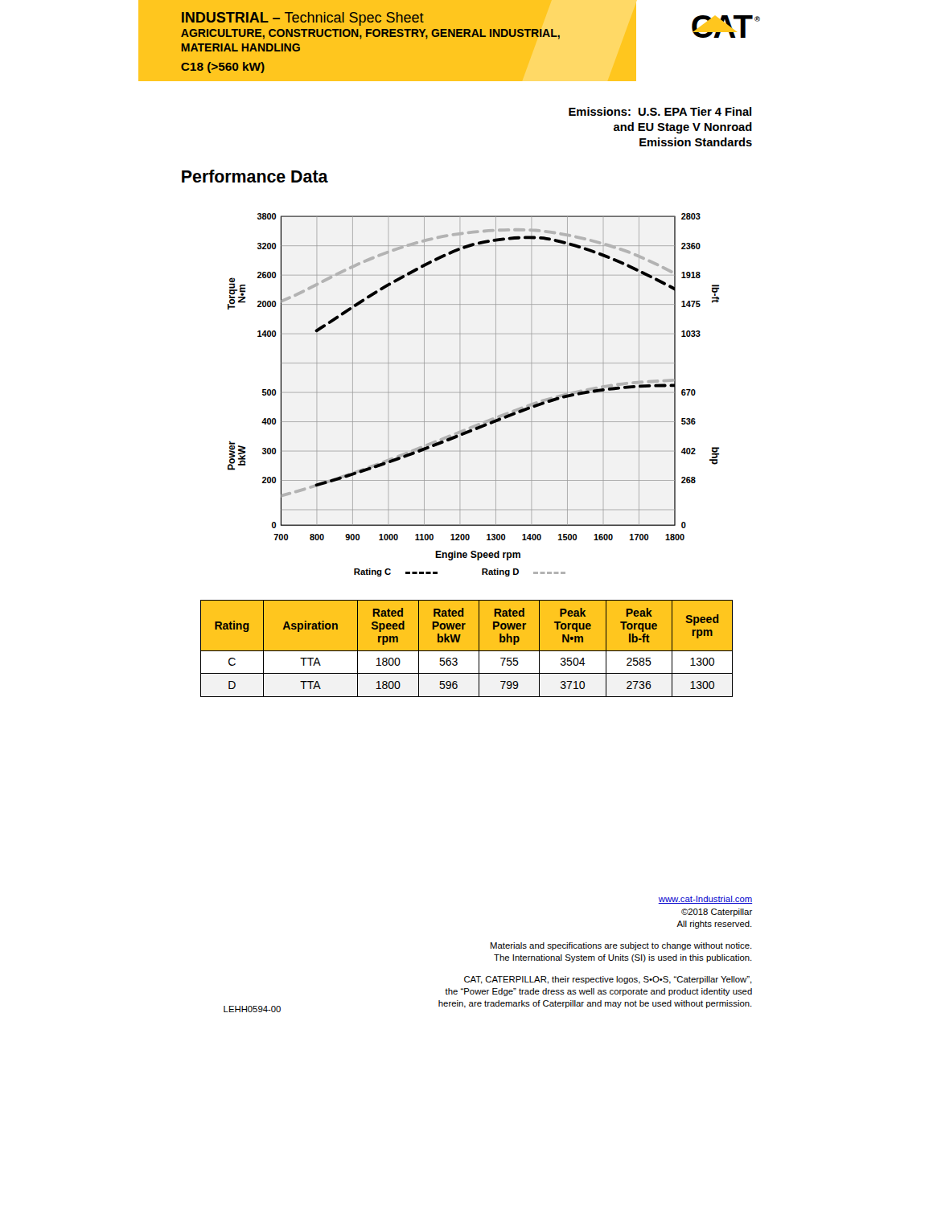INDUSTRIAL – Technical Spec Sheet
AGRICULTURE, CONSTRUCTION, FORESTRY, GENERAL INDUSTRIAL,
MATERIAL HANDLING
C18 (>560 kW)
CAT
®
Emissions: U.S. EPA Tier 4 Final
and EU Stage V Nonroad
Emission Standards
Performance Data
3800 3200 2600 2000 1400 500 400 300 200 0 2803 2360 1918 1475 1033 670 536 402 268 0 700 800 900 1000 1100 1200 1300 1400 1500 1600 1700 1800 Torque N•m Power bkW lb-ft bhp Engine Speed rpm
Rating C Rating D
| Rating | Aspiration | Rated Speed rpm | Rated Power bkW | Rated Power bhp | Peak Torque N•m | Peak Torque lb-ft | Speed rpm |
| --- | --- | --- | --- | --- | --- | --- | --- |
| C | TTA | 1800 | 563 | 755 | 3504 | 2585 | 1300 |
| D | TTA | 1800 | 596 | 799 | 3710 | 2736 | 1300 |
www.cat-Industrial.com
©2018 Caterpillar
All rights reserved.
Materials and specifications are subject to change without notice.
The International System of Units (SI) is used in this publication.
CAT, CATERPILLAR, their respective logos, S•O•S, “Caterpillar Yellow”,
the “Power Edge” trade dress as well as corporate and product identity used
herein, are trademarks of Caterpillar and may not be used without permission.
LEHH0594-00